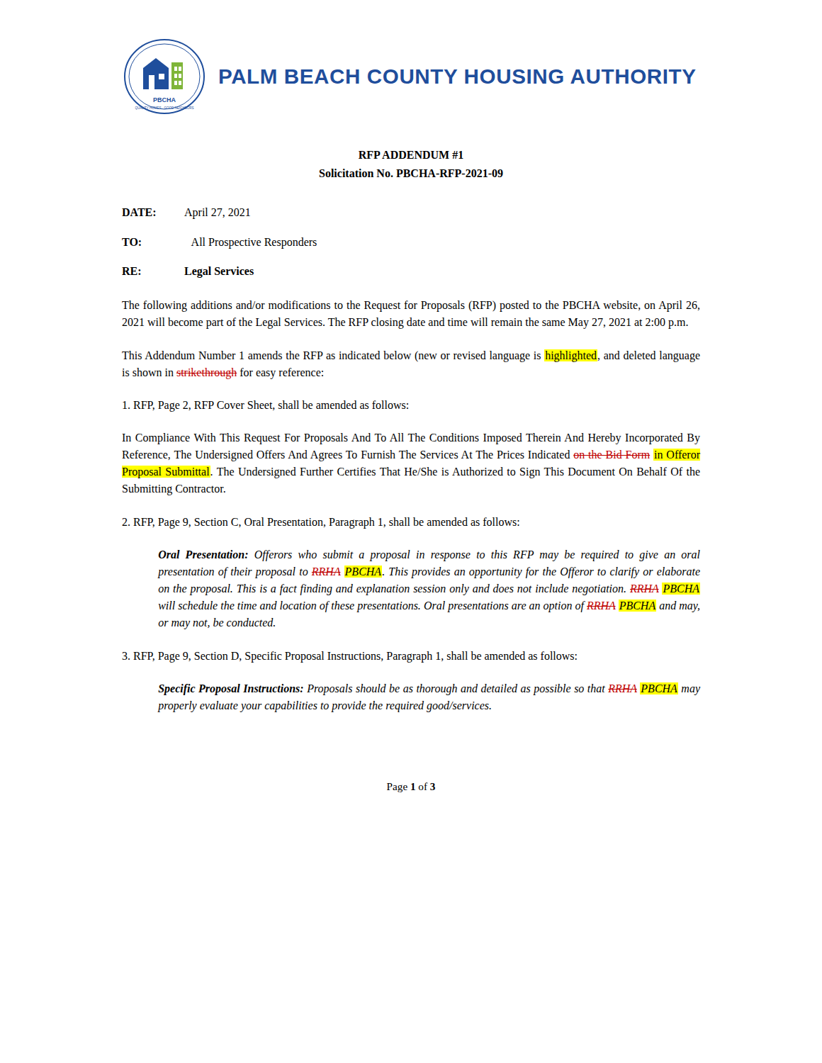PBCHA QUALITY HOMES · GOOD NEIGHBORS
Palm Beach County Housing Authority
RFP ADDENDUM #1
Solicitation No. PBCHA-RFP-2021-09
DATE:
April 27, 2021
TO:
All Prospective Responders
RE:
Legal Services
The following additions and/or modifications to the Request for Proposals (RFP) posted to the PBCHA website, on April 26, 2021 will become part of the Legal Services. The RFP closing date and time will remain the same May 27, 2021 at 2:00 p.m.
This Addendum Number 1 amends the RFP as indicated below (new or revised language is highlighted, and deleted language is shown in strikethrough for easy reference:
1. RFP, Page 2, RFP Cover Sheet, shall be amended as follows:
In Compliance With This Request For Proposals And To All The Conditions Imposed Therein And Hereby Incorporated By Reference, The Undersigned Offers And Agrees To Furnish The Services At The Prices Indicated on the Bid Form in Offeror Proposal Submittal. The Undersigned Further Certifies That He/She is Authorized to Sign This Document On Behalf Of the Submitting Contractor.
2. RFP, Page 9, Section C, Oral Presentation, Paragraph 1, shall be amended as follows:
Oral Presentation: Offerors who submit a proposal in response to this RFP may be required to give an oral presentation of their proposal to RRHA PBCHA. This provides an opportunity for the Offeror to clarify or elaborate on the proposal. This is a fact finding and explanation session only and does not include negotiation. RRHA PBCHA will schedule the time and location of these presentations. Oral presentations are an option of RRHA PBCHA and may, or may not, be conducted.
3. RFP, Page 9, Section D, Specific Proposal Instructions, Paragraph 1, shall be amended as follows:
Specific Proposal Instructions: Proposals should be as thorough and detailed as possible so that RRHA PBCHA may properly evaluate your capabilities to provide the required good/services.
Page 1 of 3